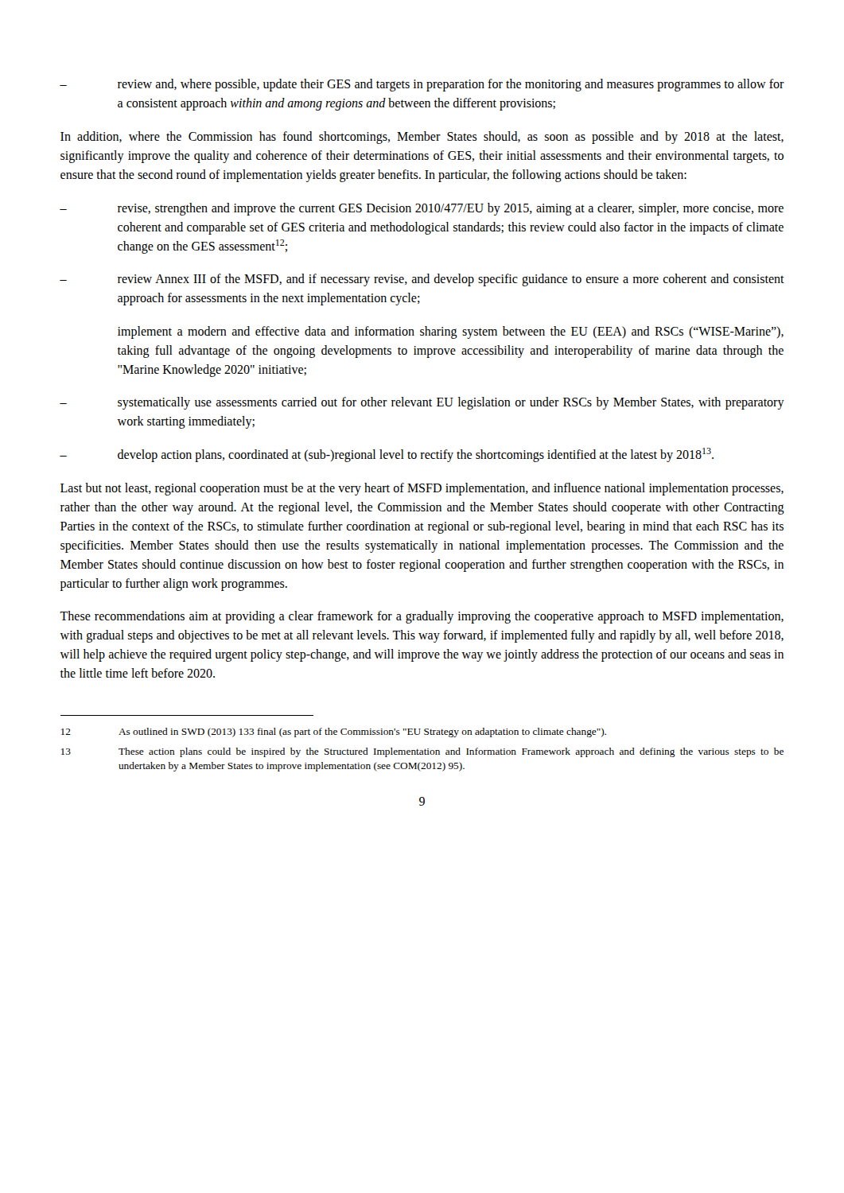– review and, where possible, update their GES and targets in preparation for the monitoring and measures programmes to allow for a consistent approach within and among regions and between the different provisions;
In addition, where the Commission has found shortcomings, Member States should, as soon as possible and by 2018 at the latest, significantly improve the quality and coherence of their determinations of GES, their initial assessments and their environmental targets, to ensure that the second round of implementation yields greater benefits. In particular, the following actions should be taken:
– revise, strengthen and improve the current GES Decision 2010/477/EU by 2015, aiming at a clearer, simpler, more concise, more coherent and comparable set of GES criteria and methodological standards; this review could also factor in the impacts of climate change on the GES assessment12;
– review Annex III of the MSFD, and if necessary revise, and develop specific guidance to ensure a more coherent and consistent approach for assessments in the next implementation cycle;
implement a modern and effective data and information sharing system between the EU (EEA) and RSCs (“WISE-Marine”), taking full advantage of the ongoing developments to improve accessibility and interoperability of marine data through the "Marine Knowledge 2020" initiative;
– systematically use assessments carried out for other relevant EU legislation or under RSCs by Member States, with preparatory work starting immediately;
– develop action plans, coordinated at (sub-)regional level to rectify the shortcomings identified at the latest by 201813.
Last but not least, regional cooperation must be at the very heart of MSFD implementation, and influence national implementation processes, rather than the other way around. At the regional level, the Commission and the Member States should cooperate with other Contracting Parties in the context of the RSCs, to stimulate further coordination at regional or sub-regional level, bearing in mind that each RSC has its specificities. Member States should then use the results systematically in national implementation processes. The Commission and the Member States should continue discussion on how best to foster regional cooperation and further strengthen cooperation with the RSCs, in particular to further align work programmes.
These recommendations aim at providing a clear framework for a gradually improving the cooperative approach to MSFD implementation, with gradual steps and objectives to be met at all relevant levels. This way forward, if implemented fully and rapidly by all, well before 2018, will help achieve the required urgent policy step-change, and will improve the way we jointly address the protection of our oceans and seas in the little time left before 2020.
12 As outlined in SWD (2013) 133 final (as part of the Commission's "EU Strategy on adaptation to climate change").
13 These action plans could be inspired by the Structured Implementation and Information Framework approach and defining the various steps to be undertaken by a Member States to improve implementation (see COM(2012) 95).
9